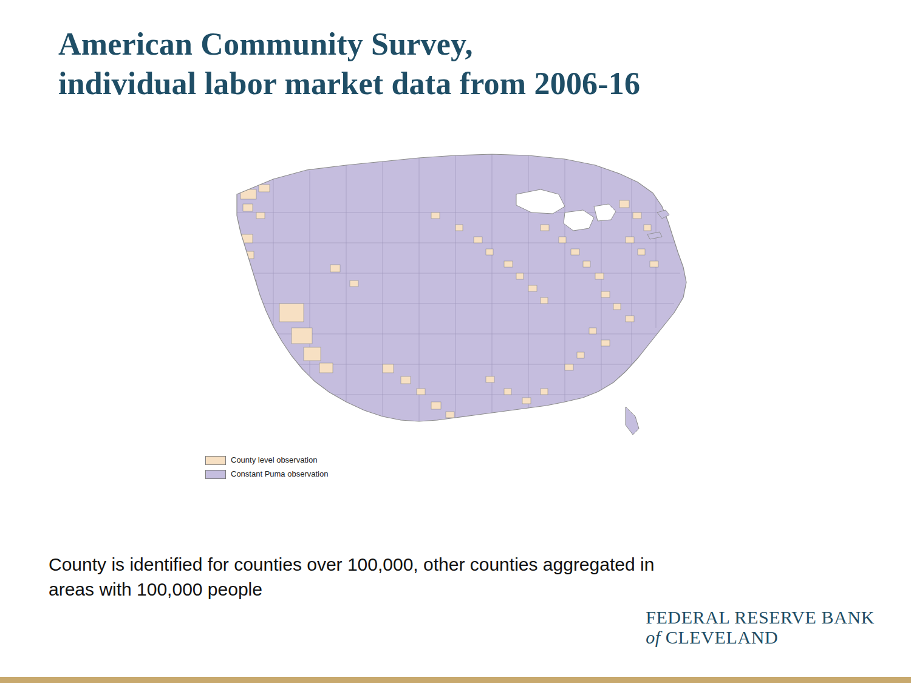American Community Survey,
individual labor market data from 2006-16
County level observation
Constant Puma observation
County is identified for counties over 100,000, other counties aggregated in areas with 100,000 people
Federal Reserve Bank
of Cleveland